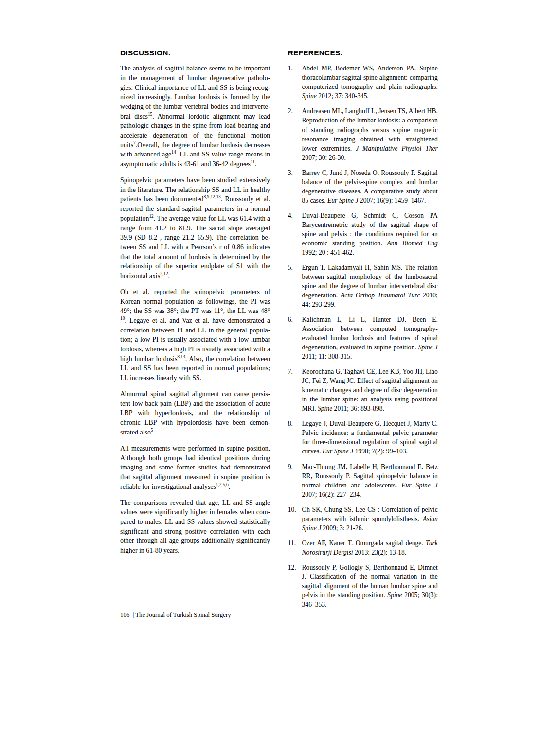DISCUSSION:
The analysis of sagittal balance seems to be important in the management of lumbar degenerative pathologies. Clinical importance of LL and SS is being recognized increasingly. Lumbar lordosis is formed by the wedging of the lumbar vertebral bodies and intervertebral discs15. Abnormal lordotic alignment may lead pathologic changes in the spine from load bearing and accelerate degeneration of the functional motion units7.Overall, the degree of lumbar lordosis decreases with advanced age14. LL and SS value range means in asymptomatic adults is 43-61 and 36-42 degrees11.
Spinopelvic parameters have been studied extensively in the literature. The relationship SS and LL in healthy patients has been documented8,9,12,13. Roussouly et al. reported the standard sagittal parameters in a normal population12. The average value for LL was 61.4 with a range from 41.2 to 81.9. The sacral slope averaged 39.9 (SD 8.2 , range 21.2–65.9). The correlation between SS and LL with a Pearson’s r of 0.86 indicates that the total amount of lordosis is determined by the relationship of the superior endplate of S1 with the horizontal axis2,12.
Oh et al. reported the spinopelvic parameters of Korean normal population as followings, the PI was 49°; the SS was 38°; the PT was 11°, the LL was 48° 10. Legaye et al. and Vaz et al. have demonstrated a correlation between PI and LL in the general population; a low PI is usually associated with a low lumbar lordosis, whereas a high PI is usually associated with a high lumbar lordosis8,13. Also, the correlation between LL and SS has been reported in normal populations; LL increases linearly with SS.
Abnormal spinal sagittal alignment can cause persistent low back pain (LBP) and the association of acute LBP with hyperlordosis, and the relationship of chronic LBP with hypolordosis have been demonstrated also5.
All measurements were performed in supine position. Although both groups had identical positions during imaging and some former studies had demonstrated that sagittal alignment measured in supine position is reliable for investigational analyses1,2,5,6.
The comparisons revealed that age, LL and SS angle values were significantly higher in females when compared to males. LL and SS values showed statistically significant and strong positive correlation with each other through all age groups additionally significantly higher in 61-80 years.
REFERENCES:
Abdel MP, Bodemer WS, Anderson PA. Supine thoracolumbar sagittal spine alignment: comparing computerized tomography and plain radiographs. Spine 2012; 37: 340-345.
Andreasen ML, Langhoff L, Jensen TS, Albert HB. Reproduction of the lumbar lordosis: a comparison of standing radiographs versus supine magnetic resonance imaging obtained with straightened lower extremities. J Manipulative Physiol Ther 2007; 30: 26-30.
Barrey C, Jund J, Noseda O, Roussouly P. Sagittal balance of the pelvis-spine complex and lumbar degenerative diseases. A comparative study about 85 cases. Eur Spine J 2007; 16(9): 1459–1467.
Duval-Beaupere G, Schmidt C, Cosson PA Barycentremetric study of the sagittal shape of spine and pelvis : the conditions required for an economic standing position. Ann Biomed Eng 1992; 20 : 451-462.
Ergun T, Lakadamyali H, Sahin MS. The relation between sagittal morphology of the lumbosacral spine and the degree of lumbar intervertebral disc degeneration. Acta Orthop Traumatol Turc 2010; 44: 293-299.
Kalichman L, Li L, Hunter DJ, Been E. Association between computed tomography-evaluated lumbar lordosis and features of spinal degeneration, evaluated in supine position. Spine J 2011; 11: 308-315.
Keorochana G, Taghavi CE, Lee KB, Yoo JH, Liao JC, Fei Z, Wang JC. Effect of sagittal alignment on kinematic changes and degree of disc degeneration in the lumbar spine: an analysis using positional MRI. Spine 2011; 36: 893-898.
Legaye J, Duval-Beaupere G, Hecquet J, Marty C. Pelvic incidence: a fundamental pelvic parameter for three-dimensional regulation of spinal sagittal curves. Eur Spine J 1998; 7(2): 99–103.
Mac-Thiong JM, Labelle H, Berthonnaud E, Betz RR, Roussouly P. Sagittal spinopelvic balance in normal children and adolescents. Eur Spine J 2007; 16(2): 227–234.
Oh SK, Chung SS, Lee CS : Correlation of pelvic parameters with isthmic spondylolisthesis. Asian Spine J 2009; 3: 21-26.
Ozer AF, Kaner T. Omurgada sagital denge. Turk Norosirurji Dergisi 2013; 23(2): 13-18.
Roussouly P, Gollogly S, Berthonnaud E, Dimnet J. Classification of the normal variation in the sagittal alignment of the human lumbar spine and pelvis in the standing position. Spine 2005; 30(3): 346–353.
106 | The Journal of Turkish Spinal Surgery